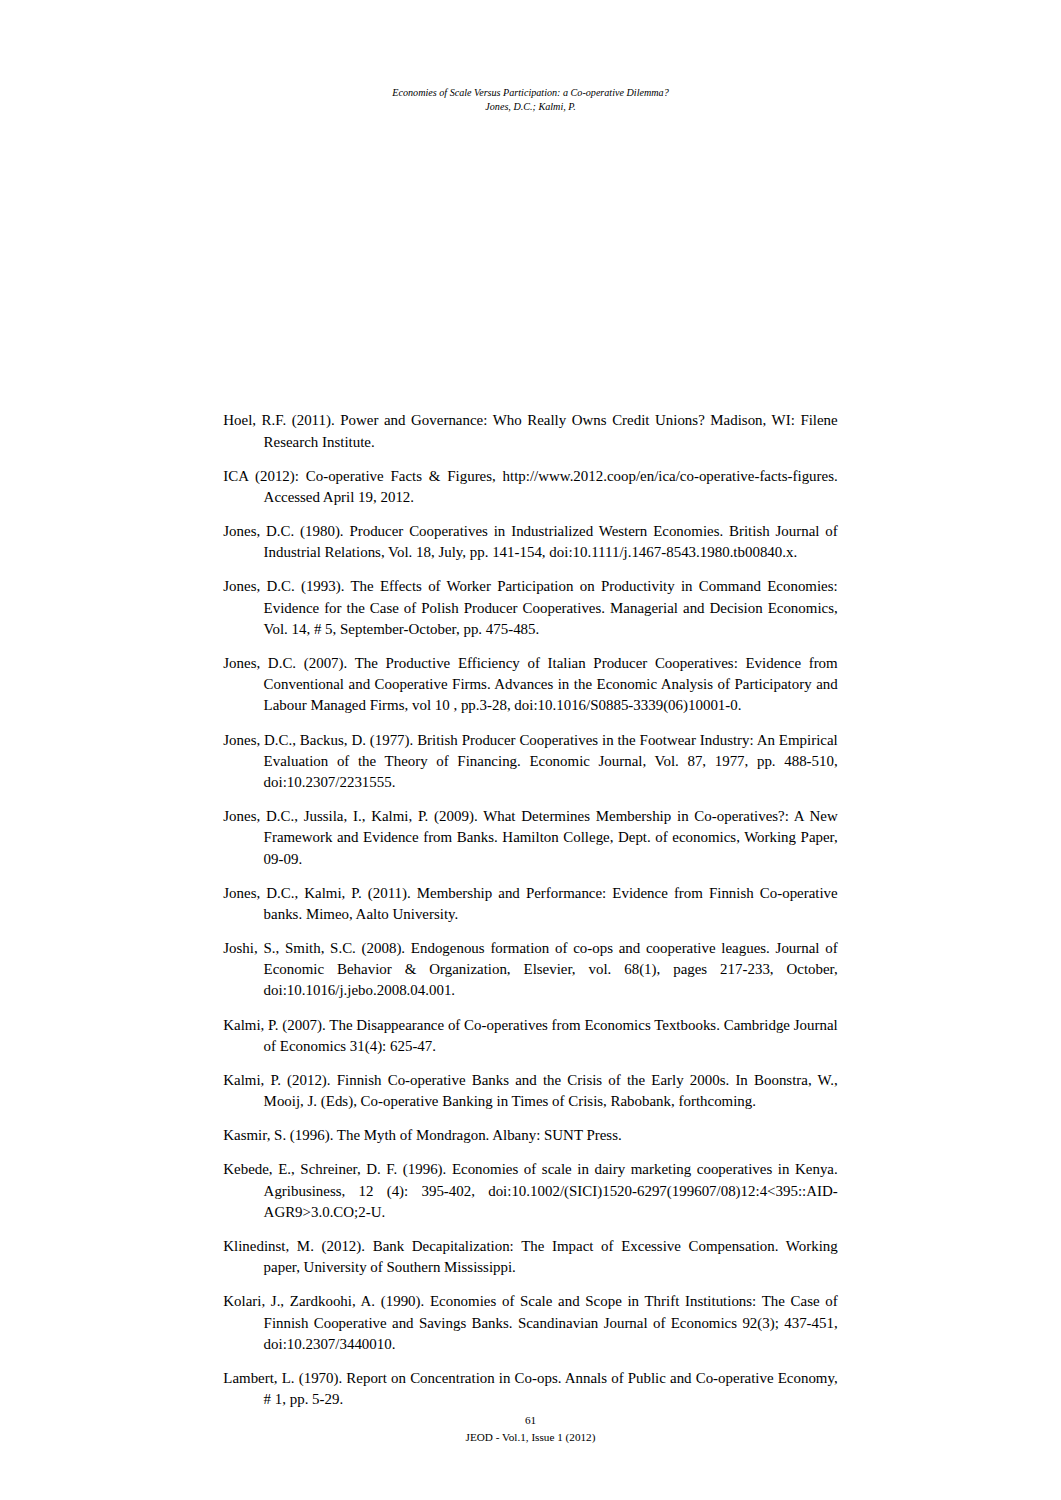Economies of Scale Versus Participation: a Co-operative Dilemma?
Jones, D.C.; Kalmi, P.
Hoel, R.F. (2011). Power and Governance: Who Really Owns Credit Unions? Madison, WI: Filene Research Institute.
ICA (2012): Co-operative Facts & Figures, http://www.2012.coop/en/ica/co-operative-facts-figures. Accessed April 19, 2012.
Jones, D.C. (1980). Producer Cooperatives in Industrialized Western Economies. British Journal of Industrial Relations, Vol. 18, July, pp. 141-154, doi:10.1111/j.1467-8543.1980.tb00840.x.
Jones, D.C. (1993). The Effects of Worker Participation on Productivity in Command Economies: Evidence for the Case of Polish Producer Cooperatives. Managerial and Decision Economics, Vol. 14, # 5, September-October, pp. 475-485.
Jones, D.C. (2007). The Productive Efficiency of Italian Producer Cooperatives: Evidence from Conventional and Cooperative Firms. Advances in the Economic Analysis of Participatory and Labour Managed Firms, vol 10 , pp.3-28, doi:10.1016/S0885-3339(06)10001-0.
Jones, D.C., Backus, D. (1977). British Producer Cooperatives in the Footwear Industry: An Empirical Evaluation of the Theory of Financing. Economic Journal, Vol. 87, 1977, pp. 488-510, doi:10.2307/2231555.
Jones, D.C., Jussila, I., Kalmi, P. (2009). What Determines Membership in Co-operatives?: A New Framework and Evidence from Banks. Hamilton College, Dept. of economics, Working Paper, 09-09.
Jones, D.C., Kalmi, P. (2011). Membership and Performance: Evidence from Finnish Co-operative banks. Mimeo, Aalto University.
Joshi, S., Smith, S.C. (2008). Endogenous formation of co-ops and cooperative leagues. Journal of Economic Behavior & Organization, Elsevier, vol. 68(1), pages 217-233, October, doi:10.1016/j.jebo.2008.04.001.
Kalmi, P. (2007). The Disappearance of Co-operatives from Economics Textbooks. Cambridge Journal of Economics 31(4): 625-47.
Kalmi, P. (2012). Finnish Co-operative Banks and the Crisis of the Early 2000s. In Boonstra, W., Mooij, J. (Eds), Co-operative Banking in Times of Crisis, Rabobank, forthcoming.
Kasmir, S. (1996). The Myth of Mondragon. Albany: SUNT Press.
Kebede, E., Schreiner, D. F. (1996). Economies of scale in dairy marketing cooperatives in Kenya. Agribusiness, 12 (4): 395-402, doi:10.1002/(SICI)1520-6297(199607/08)12:4<395::AID-AGR9>3.0.CO;2-U.
Klinedinst, M. (2012). Bank Decapitalization: The Impact of Excessive Compensation. Working paper, University of Southern Mississippi.
Kolari, J., Zardkoohi, A. (1990). Economies of Scale and Scope in Thrift Institutions: The Case of Finnish Cooperative and Savings Banks. Scandinavian Journal of Economics 92(3); 437-451, doi:10.2307/3440010.
Lambert, L. (1970). Report on Concentration in Co-ops. Annals of Public and Co-operative Economy, # 1, pp. 5-29.
61 JEOD - Vol.1, Issue 1 (2012)